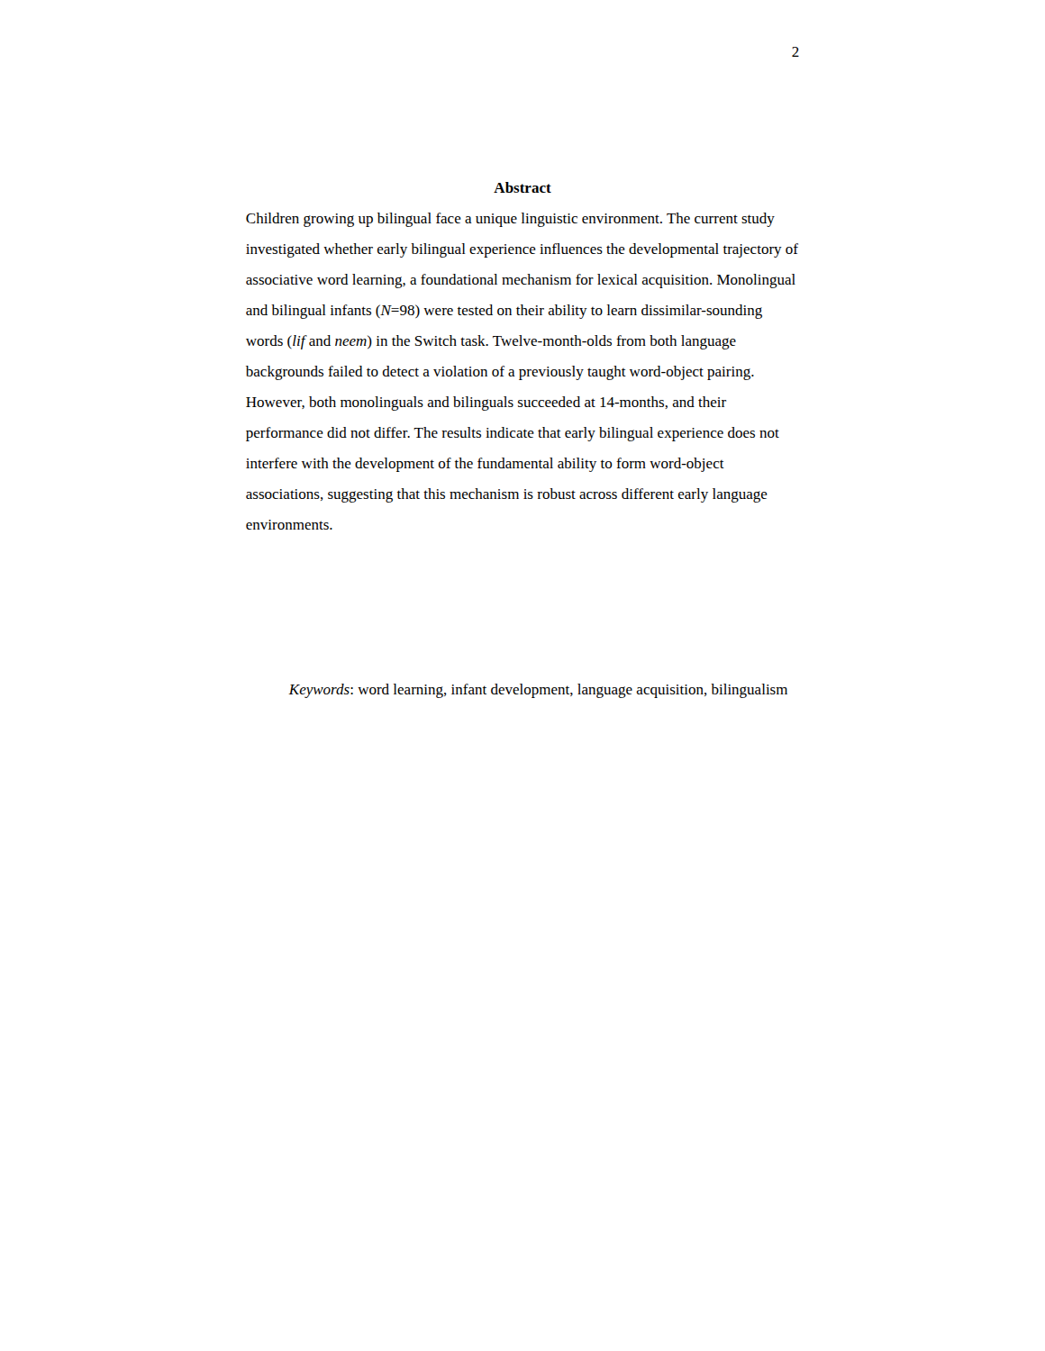2
Abstract
Children growing up bilingual face a unique linguistic environment. The current study investigated whether early bilingual experience influences the developmental trajectory of associative word learning, a foundational mechanism for lexical acquisition. Monolingual and bilingual infants (N=98) were tested on their ability to learn dissimilar-sounding words (lif and neem) in the Switch task. Twelve-month-olds from both language backgrounds failed to detect a violation of a previously taught word-object pairing. However, both monolinguals and bilinguals succeeded at 14-months, and their performance did not differ. The results indicate that early bilingual experience does not interfere with the development of the fundamental ability to form word-object associations, suggesting that this mechanism is robust across different early language environments.
Keywords: word learning, infant development, language acquisition, bilingualism